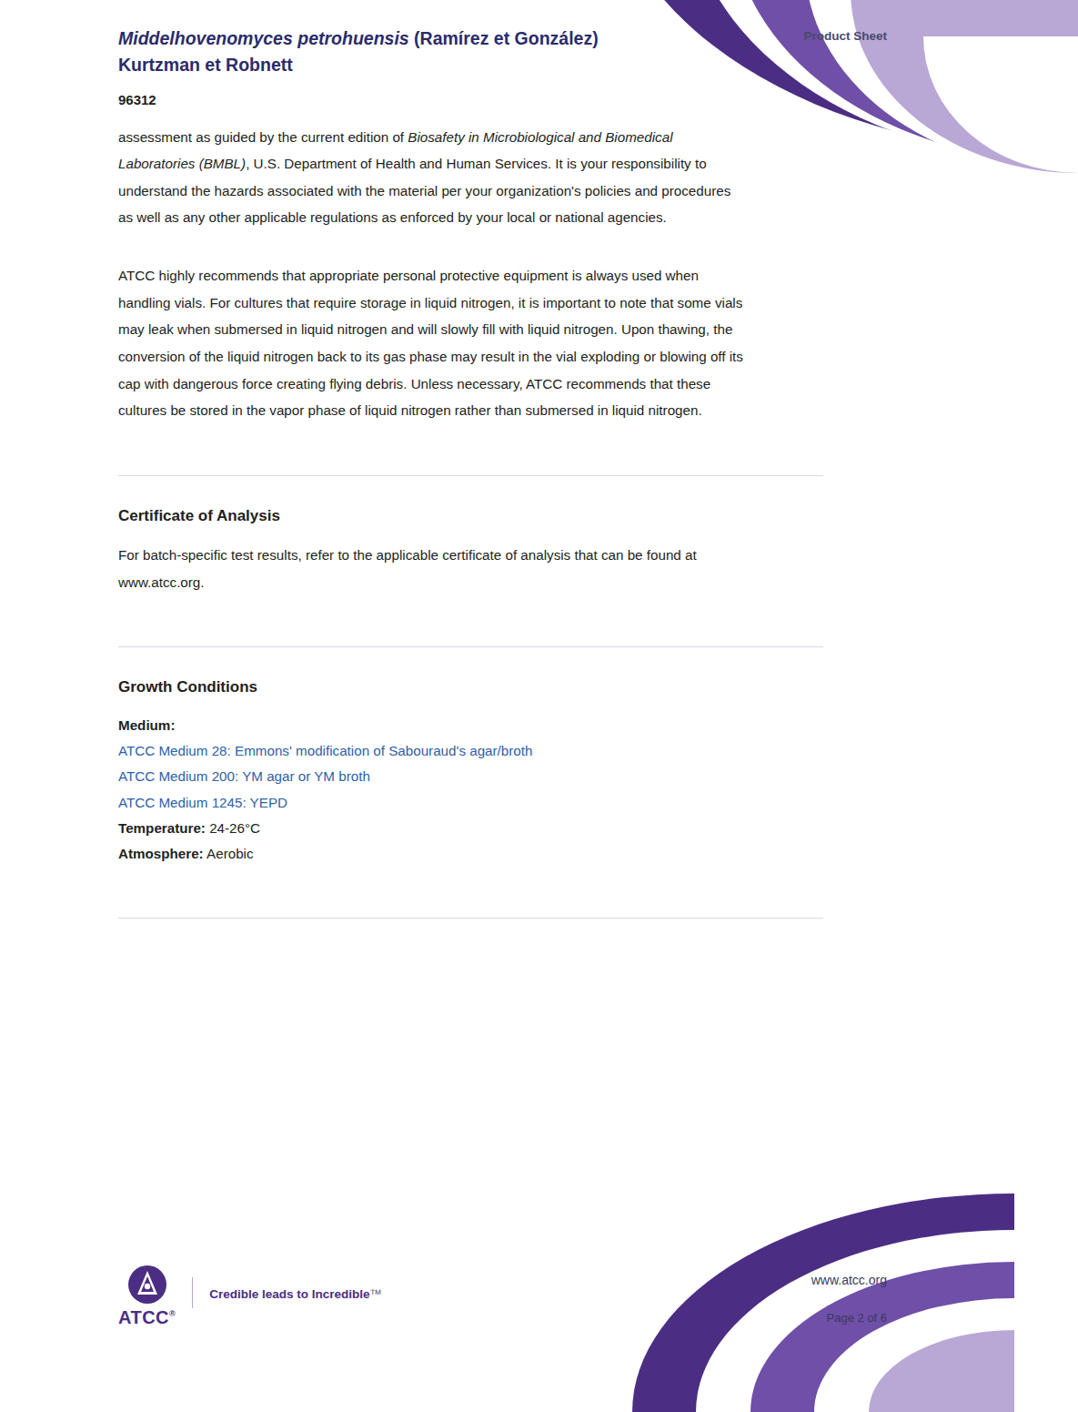Middelhovenomyces petrohuensis (Ramírez et González) Kurtzman et Robnett
Product Sheet
96312
assessment as guided by the current edition of Biosafety in Microbiological and Biomedical Laboratories (BMBL), U.S. Department of Health and Human Services. It is your responsibility to understand the hazards associated with the material per your organization's policies and procedures as well as any other applicable regulations as enforced by your local or national agencies.
ATCC highly recommends that appropriate personal protective equipment is always used when handling vials. For cultures that require storage in liquid nitrogen, it is important to note that some vials may leak when submersed in liquid nitrogen and will slowly fill with liquid nitrogen. Upon thawing, the conversion of the liquid nitrogen back to its gas phase may result in the vial exploding or blowing off its cap with dangerous force creating flying debris. Unless necessary, ATCC recommends that these cultures be stored in the vapor phase of liquid nitrogen rather than submersed in liquid nitrogen.
Certificate of Analysis
For batch-specific test results, refer to the applicable certificate of analysis that can be found at www.atcc.org.
Growth Conditions
Medium:
ATCC Medium 28: Emmons' modification of Sabouraud's agar/broth
ATCC Medium 200: YM agar or YM broth
ATCC Medium 1245: YEPD
Temperature: 24-26°C
Atmosphere: Aerobic
ATCC®
Credible leads to Incredible™
www.atcc.org
Page 2 of 6